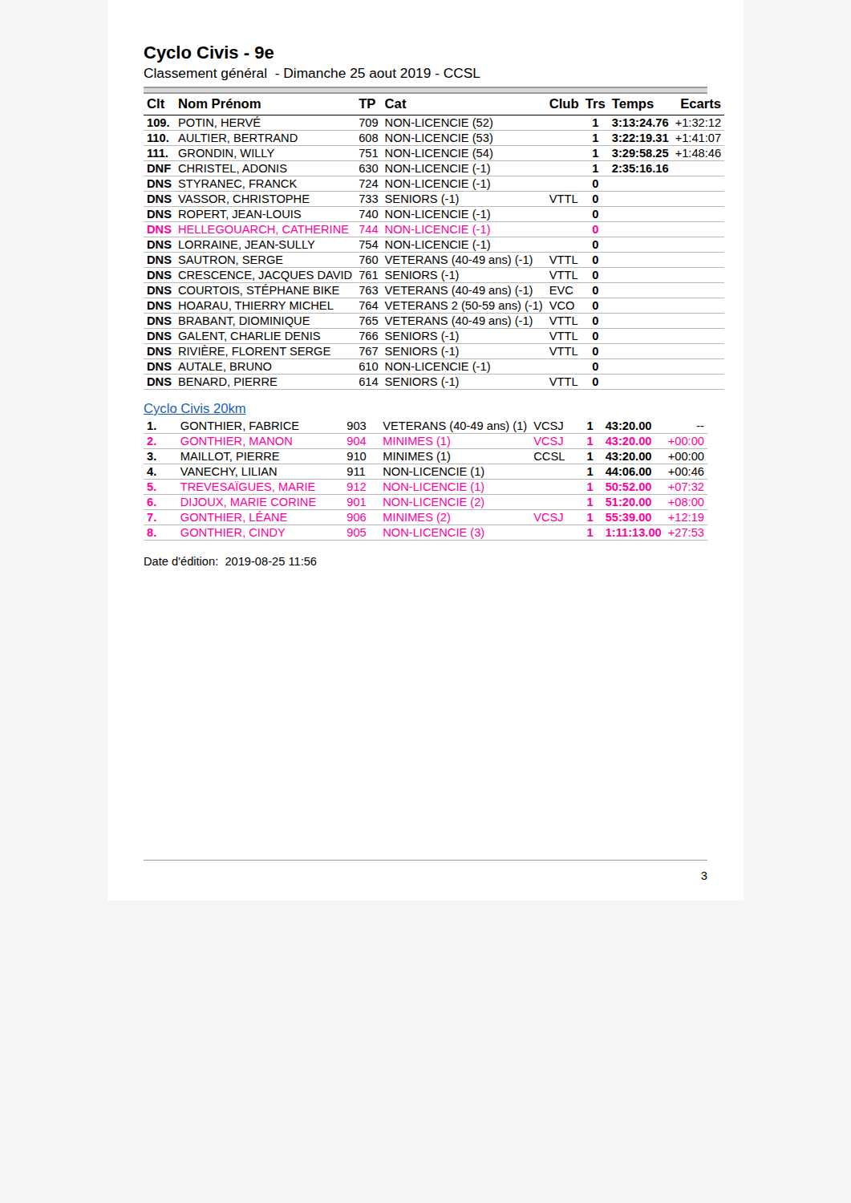Cyclo Civis - 9e
Classement général - Dimanche 25 aout 2019 - CCSL
| Clt | Nom Prénom | TP | Cat | Club | Trs | Temps | Ecarts |
| --- | --- | --- | --- | --- | --- | --- | --- |
| 109. | POTIN, HERVÉ | 709 | NON-LICENCIE (52) | | 1 | 3:13:24.76 | +1:32:12 |
| 110. | AULTIER, BERTRAND | 608 | NON-LICENCIE (53) | | 1 | 3:22:19.31 | +1:41:07 |
| 111. | GRONDIN, WILLY | 751 | NON-LICENCIE (54) | | 1 | 3:29:58.25 | +1:48:46 |
| DNF | CHRISTEL, ADONIS | 630 | NON-LICENCIE (-1) | | 1 | 2:35:16.16 | |
| DNS | STYRANEC, FRANCK | 724 | NON-LICENCIE (-1) | | 0 | | |
| DNS | VASSOR, CHRISTOPHE | 733 | SENIORS (-1) | VTTL | 0 | | |
| DNS | ROPERT, JEAN-LOUIS | 740 | NON-LICENCIE (-1) | | 0 | | |
| DNS | HELLEGOUARCH, CATHERINE | 744 | NON-LICENCIE (-1) | | 0 | | |
| DNS | LORRAINE, JEAN-SULLY | 754 | NON-LICENCIE (-1) | | 0 | | |
| DNS | SAUTRON, SERGE | 760 | VETERANS (40-49 ans) (-1) | VTTL | 0 | | |
| DNS | CRESCENCE, JACQUES DAVID | 761 | SENIORS (-1) | VTTL | 0 | | |
| DNS | COURTOIS, STÉPHANE BIKE | 763 | VETERANS (40-49 ans) (-1) | EVC | 0 | | |
| DNS | HOARAU, THIERRY MICHEL | 764 | VETERANS 2 (50-59 ans) (-1) | VCO | 0 | | |
| DNS | BRABANT, DIOMINIQUE | 765 | VETERANS (40-49 ans) (-1) | VTTL | 0 | | |
| DNS | GALENT, CHARLIE DENIS | 766 | SENIORS (-1) | VTTL | 0 | | |
| DNS | RIVIÈRE, FLORENT SERGE | 767 | SENIORS (-1) | VTTL | 0 | | |
| DNS | AUTALE, BRUNO | 610 | NON-LICENCIE (-1) | | 0 | | |
| DNS | BENARD, PIERRE | 614 | SENIORS (-1) | VTTL | 0 | | |
Cyclo Civis 20km
| 1. | GONTHIER, FABRICE | 903 | VETERANS (40-49 ans) (1) | VCSJ | 1 | 43:20.00 | -- |
| 2. | GONTHIER, MANON | 904 | MINIMES (1) | VCSJ | 1 | 43:20.00 | +00:00 |
| 3. | MAILLOT, PIERRE | 910 | MINIMES (1) | CCSL | 1 | 43:20.00 | +00:00 |
| 4. | VANECHY, LILIAN | 911 | NON-LICENCIE (1) | | 1 | 44:06.00 | +00:46 |
| 5. | TREVESAÏGUES, MARIE | 912 | NON-LICENCIE (1) | | 1 | 50:52.00 | +07:32 |
| 6. | DIJOUX, MARIE CORINE | 901 | NON-LICENCIE (2) | | 1 | 51:20.00 | +08:00 |
| 7. | GONTHIER, LÉANE | 906 | MINIMES (2) | VCSJ | 1 | 55:39.00 | +12:19 |
| 8. | GONTHIER, CINDY | 905 | NON-LICENCIE (3) | | 1 | 1:11:13.00 | +27:53 |
Date d'édition: 2019-08-25 11:56
3